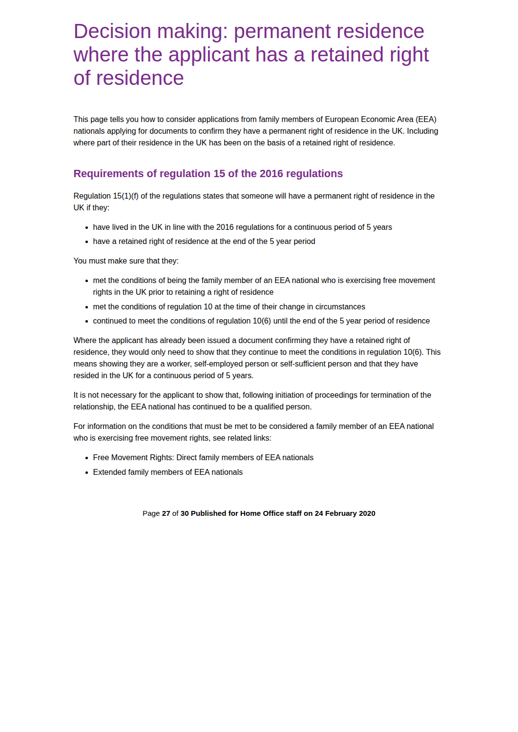Decision making: permanent residence where the applicant has a retained right of residence
This page tells you how to consider applications from family members of European Economic Area (EEA) nationals applying for documents to confirm they have a permanent right of residence in the UK. Including where part of their residence in the UK has been on the basis of a retained right of residence.
Requirements of regulation 15 of the 2016 regulations
Regulation 15(1)(f) of the regulations states that someone will have a permanent right of residence in the UK if they:
have lived in the UK in line with the 2016 regulations for a continuous period of 5 years
have a retained right of residence at the end of the 5 year period
You must make sure that they:
met the conditions of being the family member of an EEA national who is exercising free movement rights in the UK prior to retaining a right of residence
met the conditions of regulation 10 at the time of their change in circumstances
continued to meet the conditions of regulation 10(6) until the end of the 5 year period of residence
Where the applicant has already been issued a document confirming they have a retained right of residence, they would only need to show that they continue to meet the conditions in regulation 10(6). This means showing they are a worker, self-employed person or self-sufficient person and that they have resided in the UK for a continuous period of 5 years.
It is not necessary for the applicant to show that, following initiation of proceedings for termination of the relationship, the EEA national has continued to be a qualified person.
For information on the conditions that must be met to be considered a family member of an EEA national who is exercising free movement rights, see related links:
Free Movement Rights: Direct family members of EEA nationals
Extended family members of EEA nationals
Page 27 of 30 Published for Home Office staff on 24 February 2020